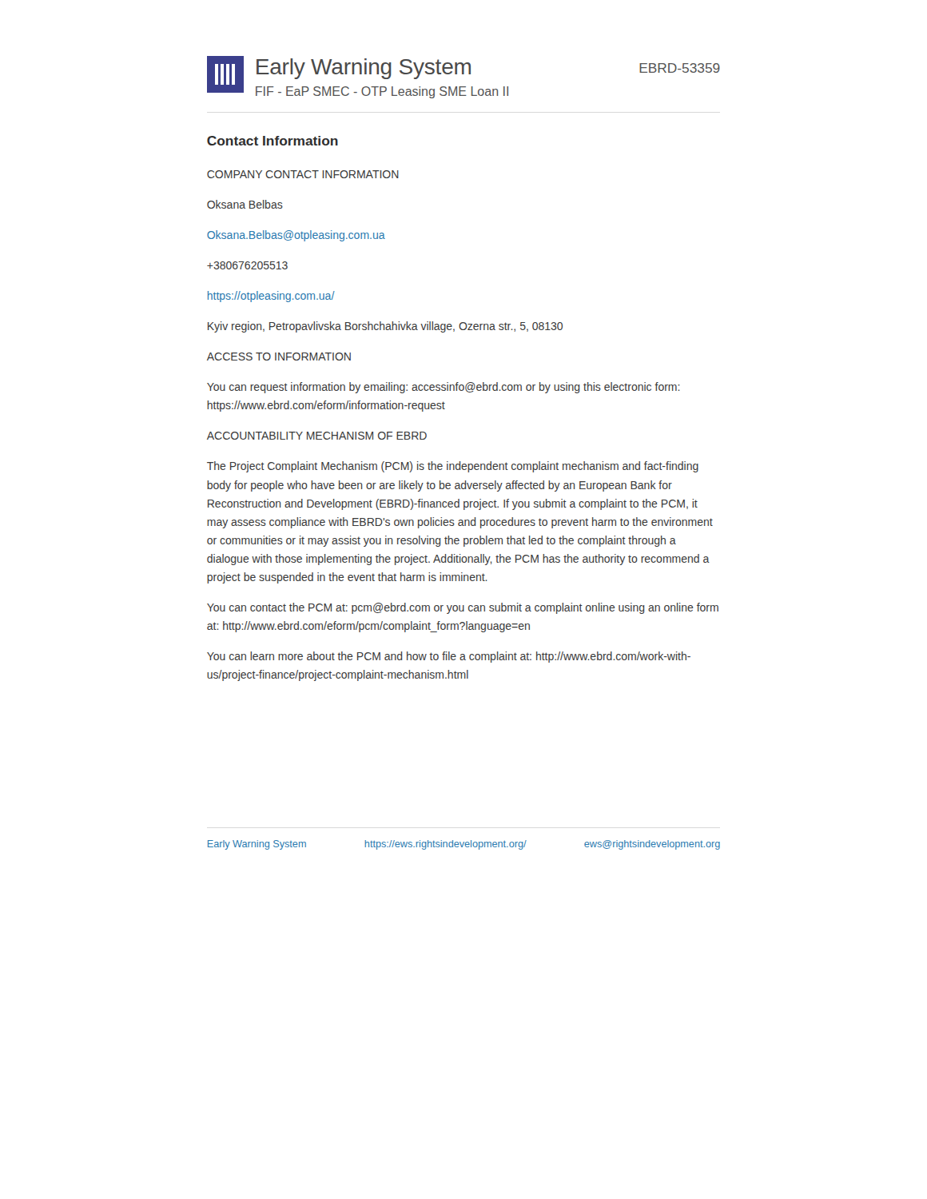Early Warning System
FIF - EaP SMEC - OTP Leasing SME Loan II
EBRD-53359
Contact Information
COMPANY CONTACT INFORMATION
Oksana Belbas
Oksana.Belbas@otpleasing.com.ua
+380676205513
https://otpleasing.com.ua/
Kyiv region, Petropavlivska Borshchahivka village, Ozerna str., 5, 08130
ACCESS TO INFORMATION
You can request information by emailing: accessinfo@ebrd.com or by using this electronic form: https://www.ebrd.com/eform/information-request
ACCOUNTABILITY MECHANISM OF EBRD
The Project Complaint Mechanism (PCM) is the independent complaint mechanism and fact-finding body for people who have been or are likely to be adversely affected by an European Bank for Reconstruction and Development (EBRD)-financed project. If you submit a complaint to the PCM, it may assess compliance with EBRD's own policies and procedures to prevent harm to the environment or communities or it may assist you in resolving the problem that led to the complaint through a dialogue with those implementing the project. Additionally, the PCM has the authority to recommend a project be suspended in the event that harm is imminent.
You can contact the PCM at: pcm@ebrd.com or you can submit a complaint online using an online form at: http://www.ebrd.com/eform/pcm/complaint_form?language=en
You can learn more about the PCM and how to file a complaint at: http://www.ebrd.com/work-with-us/project-finance/project-complaint-mechanism.html
Early Warning System
https://ews.rightsindevelopment.org/
ews@rightsindevelopment.org